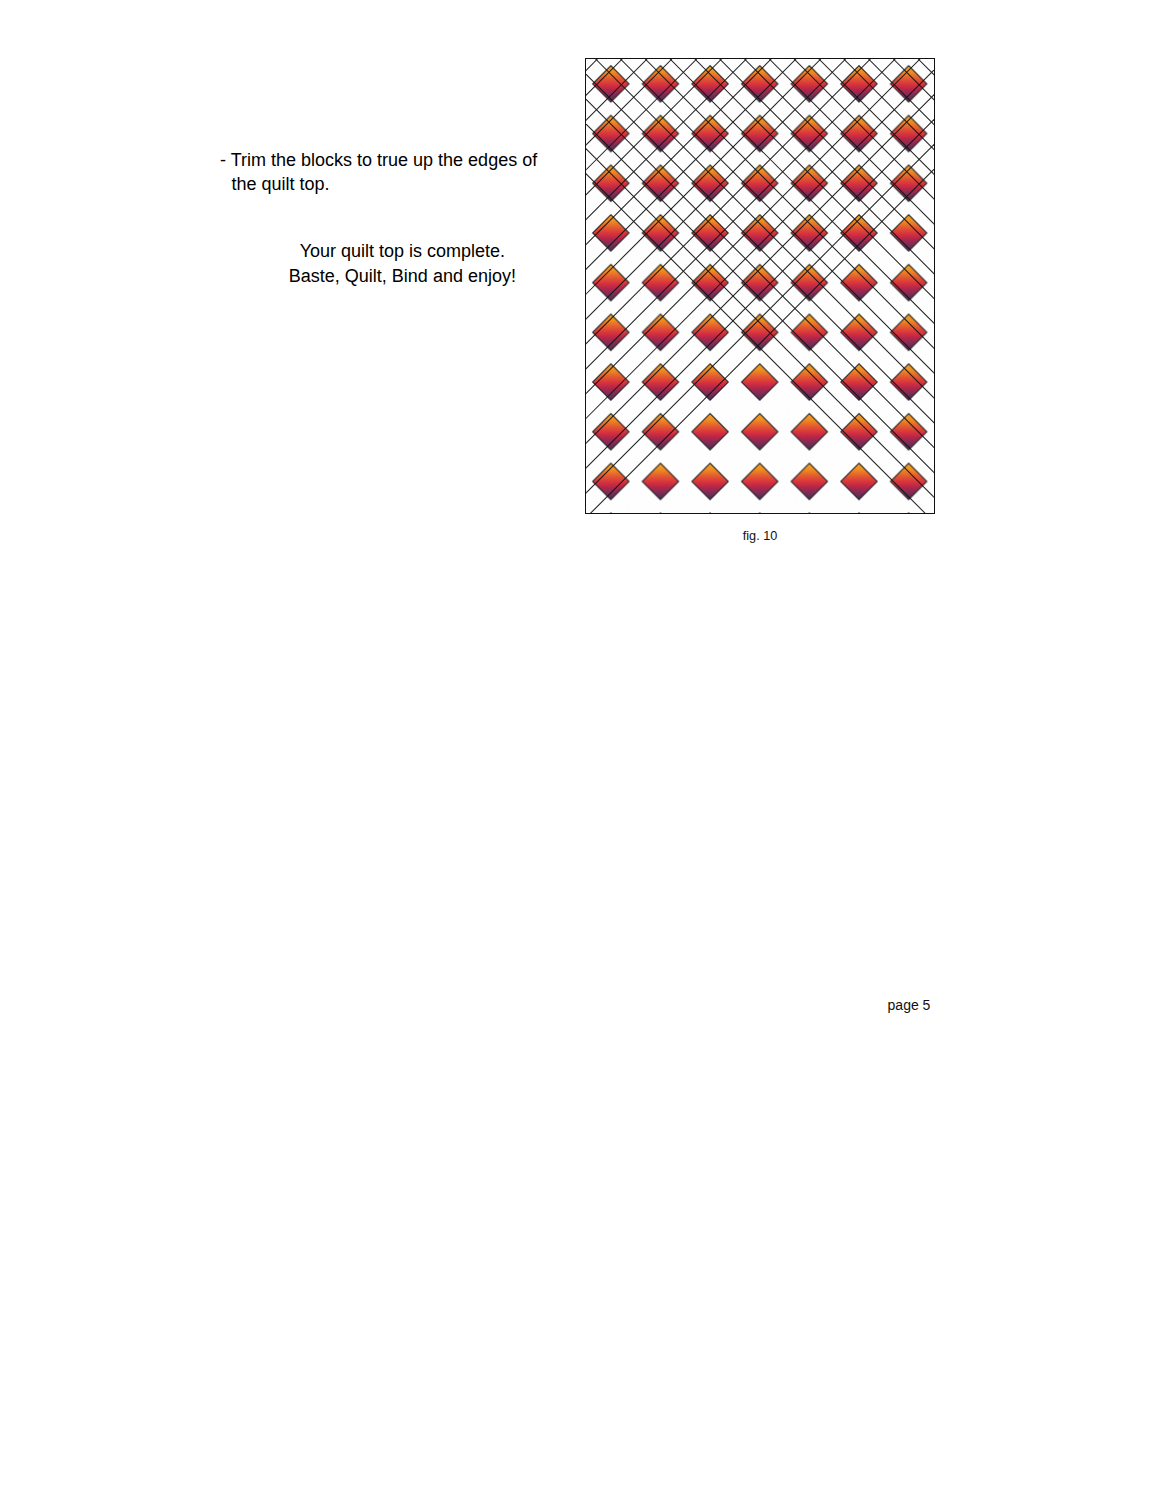- Trim the blocks to true up the edges of the quilt top.
Your quilt top is complete.
Baste, Quilt, Bind and enjoy!
fig. 10
page 5